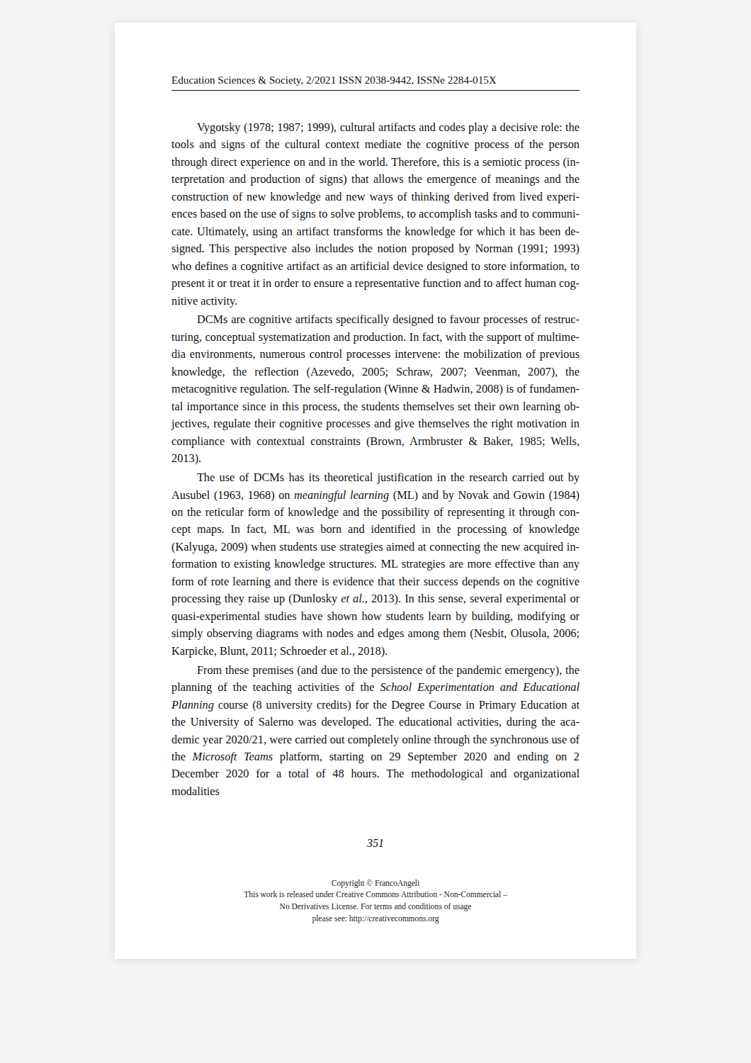Education Sciences & Society, 2/2021 ISSN 2038-9442, ISSNe 2284-015X
Vygotsky (1978; 1987; 1999), cultural artifacts and codes play a decisive role: the tools and signs of the cultural context mediate the cognitive process of the person through direct experience on and in the world. Therefore, this is a semiotic process (interpretation and production of signs) that allows the emergence of meanings and the construction of new knowledge and new ways of thinking derived from lived experiences based on the use of signs to solve problems, to accomplish tasks and to communicate. Ultimately, using an artifact transforms the knowledge for which it has been designed. This perspective also includes the notion proposed by Norman (1991; 1993) who defines a cognitive artifact as an artificial device designed to store information, to present it or treat it in order to ensure a representative function and to affect human cognitive activity.
DCMs are cognitive artifacts specifically designed to favour processes of restructuring, conceptual systematization and production. In fact, with the support of multimedia environments, numerous control processes intervene: the mobilization of previous knowledge, the reflection (Azevedo, 2005; Schraw, 2007; Veenman, 2007), the metacognitive regulation. The self-regulation (Winne & Hadwin, 2008) is of fundamental importance since in this process, the students themselves set their own learning objectives, regulate their cognitive processes and give themselves the right motivation in compliance with contextual constraints (Brown, Armbruster & Baker, 1985; Wells, 2013).
The use of DCMs has its theoretical justification in the research carried out by Ausubel (1963, 1968) on meaningful learning (ML) and by Novak and Gowin (1984) on the reticular form of knowledge and the possibility of representing it through concept maps. In fact, ML was born and identified in the processing of knowledge (Kalyuga, 2009) when students use strategies aimed at connecting the new acquired information to existing knowledge structures. ML strategies are more effective than any form of rote learning and there is evidence that their success depends on the cognitive processing they raise up (Dunlosky et al., 2013). In this sense, several experimental or quasi-experimental studies have shown how students learn by building, modifying or simply observing diagrams with nodes and edges among them (Nesbit, Olusola, 2006; Karpicke, Blunt, 2011; Schroeder et al., 2018).
From these premises (and due to the persistence of the pandemic emergency), the planning of the teaching activities of the School Experimentation and Educational Planning course (8 university credits) for the Degree Course in Primary Education at the University of Salerno was developed. The educational activities, during the academic year 2020/21, were carried out completely online through the synchronous use of the Microsoft Teams platform, starting on 29 September 2020 and ending on 2 December 2020 for a total of 48 hours. The methodological and organizational modalities
351
Copyright © FrancoAngeli
This work is released under Creative Commons Attribution - Non-Commercial –
No Derivatives License. For terms and conditions of usage
please see: http://creativecommons.org